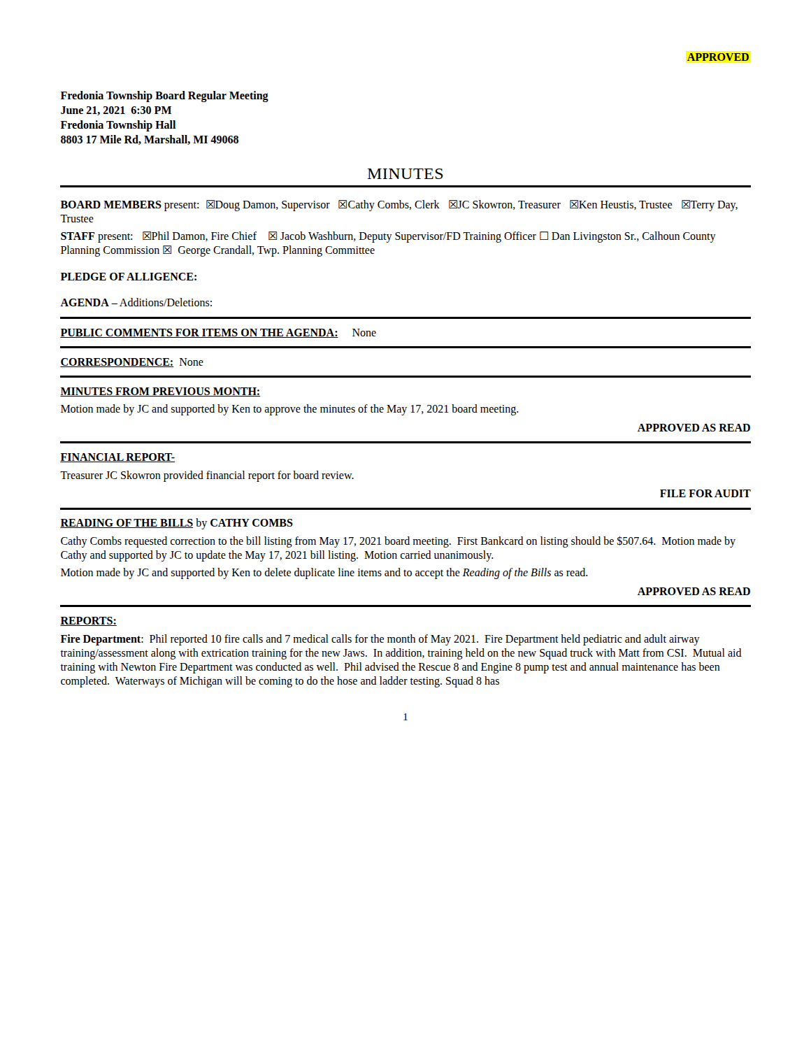APPROVED
Fredonia Township Board Regular Meeting
June 21, 2021 6:30 PM
Fredonia Township Hall
8803 17 Mile Rd, Marshall, MI 49068
MINUTES
BOARD MEMBERS present: ☒Doug Damon, Supervisor ☒Cathy Combs, Clerk ☒JC Skowron, Treasurer ☒Ken Heustis, Trustee ☒Terry Day, Trustee
STAFF present: ☒Phil Damon, Fire Chief ☒ Jacob Washburn, Deputy Supervisor/FD Training Officer ☐ Dan Livingston Sr., Calhoun County Planning Commission ☒ George Crandall, Twp. Planning Committee
PLEDGE OF ALLIGENCE:
AGENDA – Additions/Deletions:
PUBLIC COMMENTS FOR ITEMS ON THE AGENDA: None
CORRESPONDENCE: None
MINUTES FROM PREVIOUS MONTH:
Motion made by JC and supported by Ken to approve the minutes of the May 17, 2021 board meeting.
APPROVED AS READ
FINANCIAL REPORT-
Treasurer JC Skowron provided financial report for board review.
FILE FOR AUDIT
READING OF THE BILLS by CATHY COMBS
Cathy Combs requested correction to the bill listing from May 17, 2021 board meeting. First Bankcard on listing should be $507.64. Motion made by Cathy and supported by JC to update the May 17, 2021 bill listing. Motion carried unanimously.
Motion made by JC and supported by Ken to delete duplicate line items and to accept the Reading of the Bills as read.
APPROVED AS READ
REPORTS:
Fire Department: Phil reported 10 fire calls and 7 medical calls for the month of May 2021. Fire Department held pediatric and adult airway training/assessment along with extrication training for the new Jaws. In addition, training held on the new Squad truck with Matt from CSI. Mutual aid training with Newton Fire Department was conducted as well. Phil advised the Rescue 8 and Engine 8 pump test and annual maintenance has been completed. Waterways of Michigan will be coming to do the hose and ladder testing. Squad 8 has
1